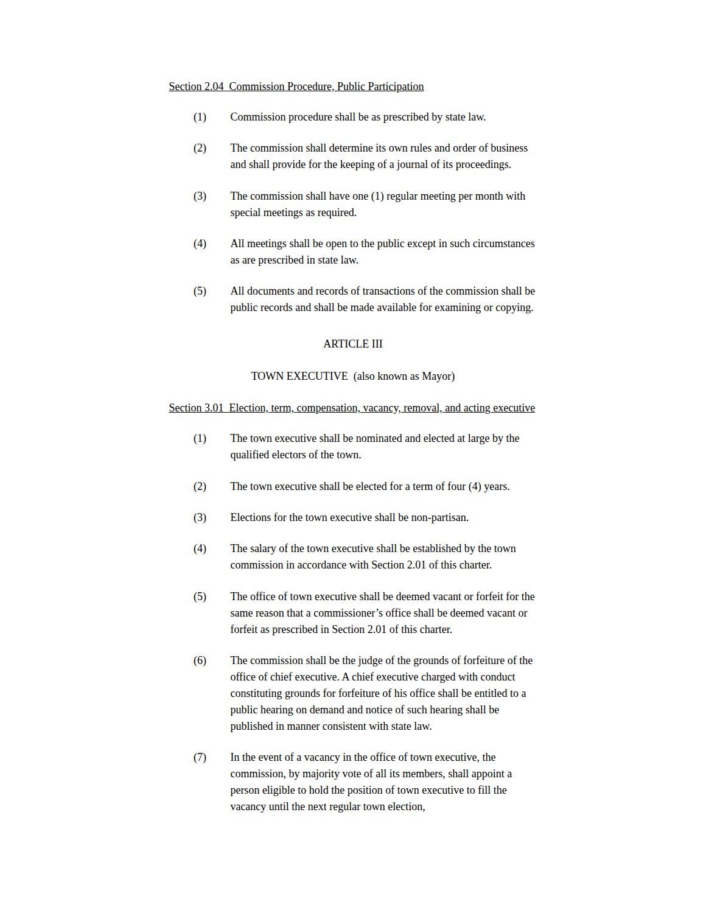Section 2.04 Commission Procedure, Public Participation
(1) Commission procedure shall be as prescribed by state law.
(2) The commission shall determine its own rules and order of business and shall provide for the keeping of a journal of its proceedings.
(3) The commission shall have one (1) regular meeting per month with special meetings as required.
(4) All meetings shall be open to the public except in such circumstances as are prescribed in state law.
(5) All documents and records of transactions of the commission shall be public records and shall be made available for examining or copying.
ARTICLE III TOWN EXECUTIVE (also known as Mayor)
Section 3.01 Election, term, compensation, vacancy, removal, and acting executive
(1) The town executive shall be nominated and elected at large by the qualified electors of the town.
(2) The town executive shall be elected for a term of four (4) years.
(3) Elections for the town executive shall be non-partisan.
(4) The salary of the town executive shall be established by the town commission in accordance with Section 2.01 of this charter.
(5) The office of town executive shall be deemed vacant or forfeit for the same reason that a commissioner’s office shall be deemed vacant or forfeit as prescribed in Section 2.01 of this charter.
(6) The commission shall be the judge of the grounds of forfeiture of the office of chief executive. A chief executive charged with conduct constituting grounds for forfeiture of his office shall be entitled to a public hearing on demand and notice of such hearing shall be published in manner consistent with state law.
(7) In the event of a vacancy in the office of town executive, the commission, by majority vote of all its members, shall appoint a person eligible to hold the position of town executive to fill the vacancy until the next regular town election,